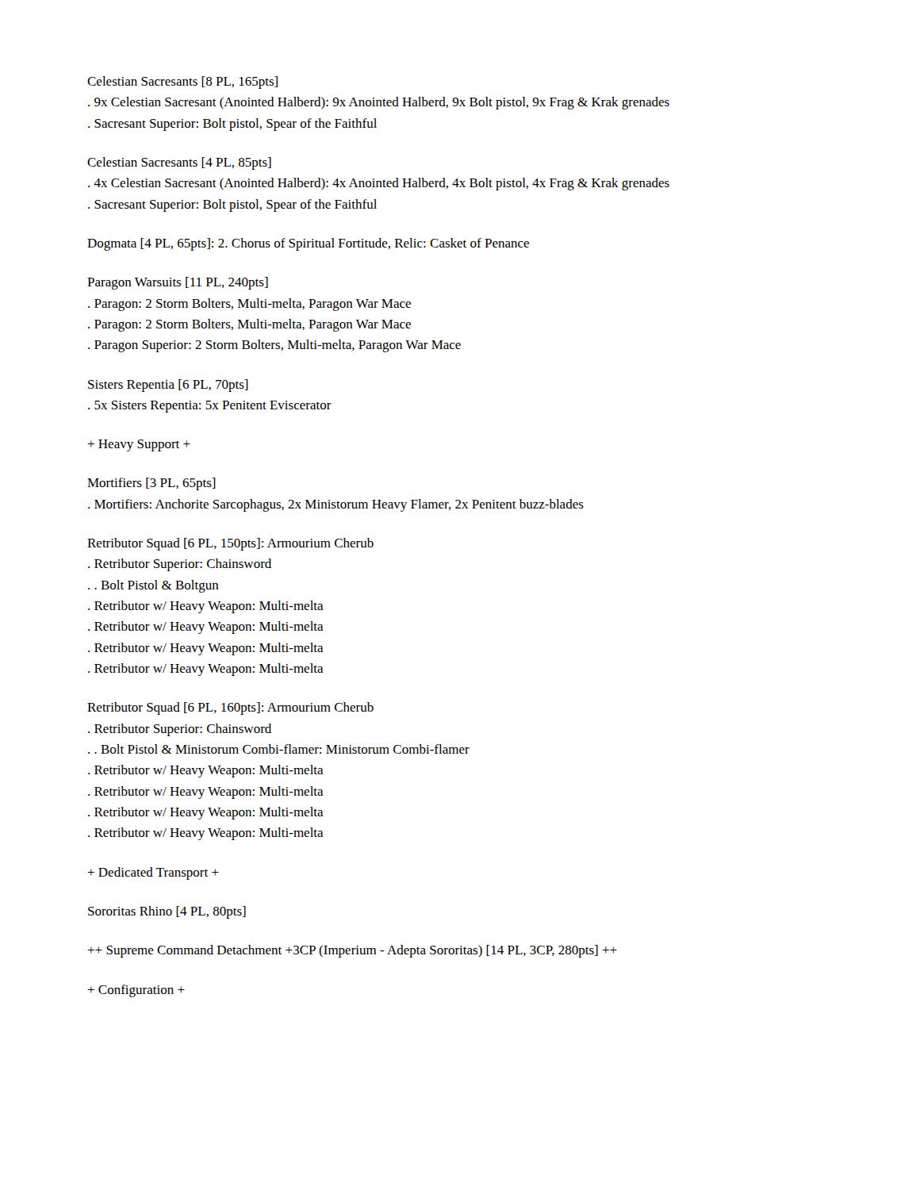Celestian Sacresants [8 PL, 165pts]
. 9x Celestian Sacresant (Anointed Halberd): 9x Anointed Halberd, 9x Bolt pistol, 9x Frag & Krak grenades
. Sacresant Superior: Bolt pistol, Spear of the Faithful
Celestian Sacresants [4 PL, 85pts]
. 4x Celestian Sacresant (Anointed Halberd): 4x Anointed Halberd, 4x Bolt pistol, 4x Frag & Krak grenades
. Sacresant Superior: Bolt pistol, Spear of the Faithful
Dogmata [4 PL, 65pts]: 2. Chorus of Spiritual Fortitude, Relic: Casket of Penance
Paragon Warsuits [11 PL, 240pts]
. Paragon: 2 Storm Bolters, Multi-melta, Paragon War Mace
. Paragon: 2 Storm Bolters, Multi-melta, Paragon War Mace
. Paragon Superior: 2 Storm Bolters, Multi-melta, Paragon War Mace
Sisters Repentia [6 PL, 70pts]
. 5x Sisters Repentia: 5x Penitent Eviscerator
+ Heavy Support +
Mortifiers [3 PL, 65pts]
. Mortifiers: Anchorite Sarcophagus, 2x Ministorum Heavy Flamer, 2x Penitent buzz-blades
Retributor Squad [6 PL, 150pts]: Armourium Cherub
. Retributor Superior: Chainsword
. . Bolt Pistol & Boltgun
. Retributor w/ Heavy Weapon: Multi-melta
. Retributor w/ Heavy Weapon: Multi-melta
. Retributor w/ Heavy Weapon: Multi-melta
. Retributor w/ Heavy Weapon: Multi-melta
Retributor Squad [6 PL, 160pts]: Armourium Cherub
. Retributor Superior: Chainsword
. . Bolt Pistol & Ministorum Combi-flamer: Ministorum Combi-flamer
. Retributor w/ Heavy Weapon: Multi-melta
. Retributor w/ Heavy Weapon: Multi-melta
. Retributor w/ Heavy Weapon: Multi-melta
. Retributor w/ Heavy Weapon: Multi-melta
+ Dedicated Transport +
Sororitas Rhino [4 PL, 80pts]
++ Supreme Command Detachment +3CP (Imperium - Adepta Sororitas) [14 PL, 3CP, 280pts] ++
+ Configuration +